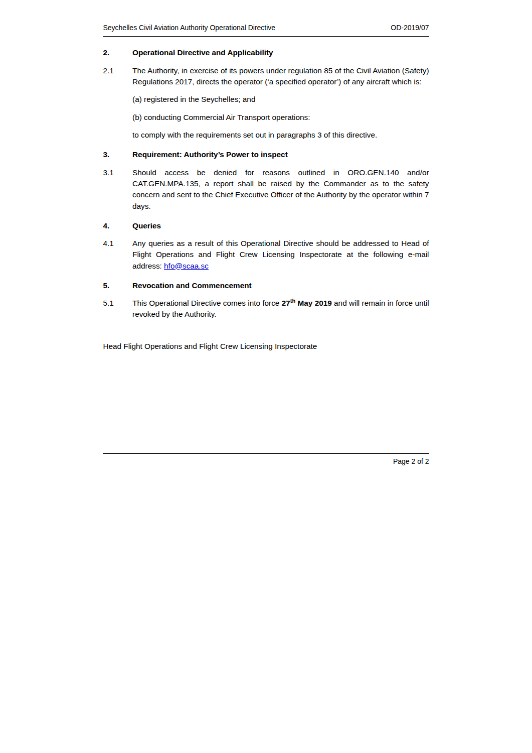Seychelles Civil Aviation Authority Operational Directive
OD-2019/07
2. Operational Directive and Applicability
2.1 The Authority, in exercise of its powers under regulation 85 of the Civil Aviation (Safety) Regulations 2017, directs the operator (‘a specified operator’) of any aircraft which is:
(a) registered in the Seychelles; and
(b) conducting Commercial Air Transport operations:
to comply with the requirements set out in paragraphs 3 of this directive.
3. Requirement: Authority’s Power to inspect
3.1 Should access be denied for reasons outlined in ORO.GEN.140 and/or CAT.GEN.MPA.135, a report shall be raised by the Commander as to the safety concern and sent to the Chief Executive Officer of the Authority by the operator within 7 days.
4. Queries
4.1 Any queries as a result of this Operational Directive should be addressed to Head of Flight Operations and Flight Crew Licensing Inspectorate at the following e-mail address: hfo@scaa.sc
5. Revocation and Commencement
5.1 This Operational Directive comes into force 27th May 2019 and will remain in force until revoked by the Authority.
Head Flight Operations and Flight Crew Licensing Inspectorate
Page 2 of 2